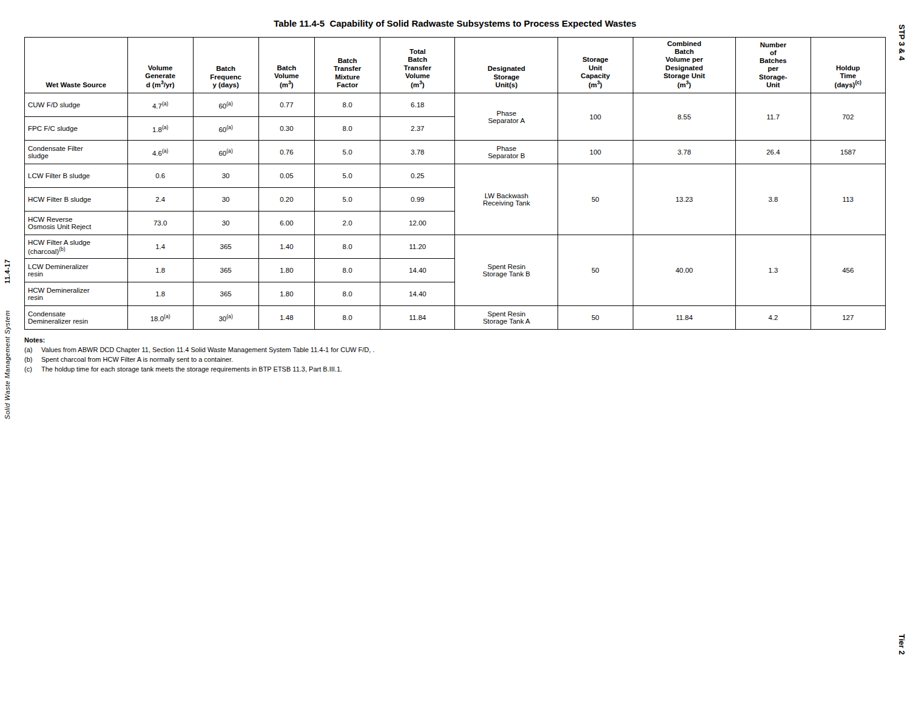Solid Waste Management System 11.4-17
STP 3 & 4
Tier 2
Table 11.4-5 Capability of Solid Radwaste Subsystems to Process Expected Wastes
| Wet Waste Source | Volume Generate d (m 3 /yr) | Batch Frequenc y (days) | Batch Volume (m 3 ) | Batch Transfer Mixture Factor | Total Batch Transfer Volume (m 3 ) | Designated Storage Unit(s) | Storage Unit Capacity (m 3 ) | Combined Batch Volume per Designated Storage Unit (m 3 ) | Number of Batches per Storage- Unit | Holdup Time (days) (c) |
| --- | --- | --- | --- | --- | --- | --- | --- | --- | --- | --- |
| CUW F/D sludge | 4.7 (a) | 60 (a) | 0.77 | 8.0 | 6.18 | Phase Separator A | 100 | 8.55 | 11.7 | 702 |
| FPC F/C sludge | 1.8 (a) | 60 (a) | 0.30 | 8.0 | 2.37 |
| Condensate Filter sludge | 4.6 (a) | 60 (a) | 0.76 | 5.0 | 3.78 | Phase Separator B | 100 | 3.78 | 26.4 | 1587 |
| LCW Filter B sludge | 0.6 | 30 | 0.05 | 5.0 | 0.25 | LW Backwash Receiving Tank | 50 | 13.23 | 3.8 | 113 |
| HCW Filter B sludge | 2.4 | 30 | 0.20 | 5.0 | 0.99 |
| HCW Reverse Osmosis Unit Reject | 73.0 | 30 | 6.00 | 2.0 | 12.00 |
| HCW Filter A sludge (charcoal) (b) | 1.4 | 365 | 1.40 | 8.0 | 11.20 | Spent Resin Storage Tank B | 50 | 40.00 | 1.3 | 456 |
| LCW Demineralizer resin | 1.8 | 365 | 1.80 | 8.0 | 14.40 |
| HCW Demineralizer resin | 1.8 | 365 | 1.80 | 8.0 | 14.40 |
| Condensate Demineralizer resin | 18.0 (a) | 30 (a) | 1.48 | 8.0 | 11.84 | Spent Resin Storage Tank A | 50 | 11.84 | 4.2 | 127 |
Notes:
(a) Values from ABWR DCD Chapter 11, Section 11.4 Solid Waste Management System Table 11.4-1 for CUW F/D, .
(b) Spent charcoal from HCW Filter A is normally sent to a container.
(c) The holdup time for each storage tank meets the storage requirements in BTP ETSB 11.3, Part B.III.1.